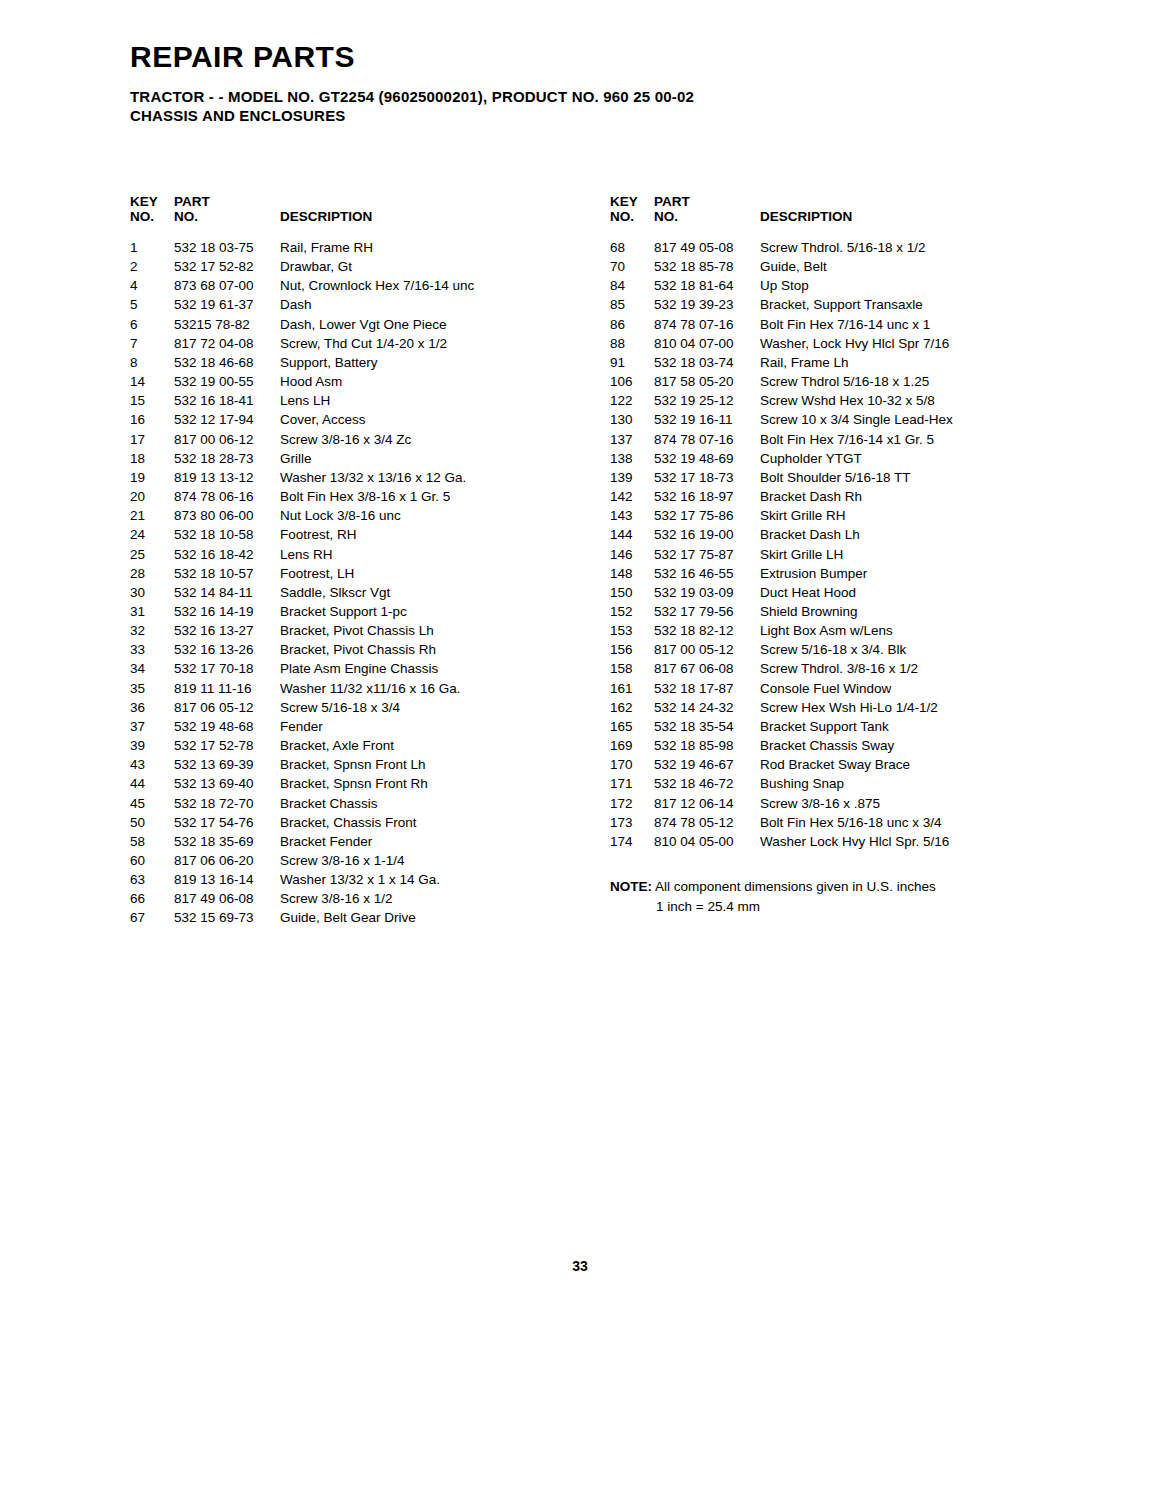REPAIR PARTS
TRACTOR - - MODEL NO. GT2254 (96025000201), PRODUCT NO. 960 25 00-02
CHASSIS AND ENCLOSURES
| KEY | PART | |
| --- | --- | --- |
| NO. | NO. | DESCRIPTION |
| 1 | 532 18 03-75 | Rail, Frame RH |
| 2 | 532 17 52-82 | Drawbar, Gt |
| 4 | 873 68 07-00 | Nut, Crownlock Hex 7/16-14 unc |
| 5 | 532 19 61-37 | Dash |
| 6 | 53215 78-82 | Dash, Lower Vgt One Piece |
| 7 | 817 72 04-08 | Screw, Thd Cut 1/4-20 x 1/2 |
| 8 | 532 18 46-68 | Support, Battery |
| 14 | 532 19 00-55 | Hood Asm |
| 15 | 532 16 18-41 | Lens LH |
| 16 | 532 12 17-94 | Cover, Access |
| 17 | 817 00 06-12 | Screw 3/8-16 x 3/4 Zc |
| 18 | 532 18 28-73 | Grille |
| 19 | 819 13 13-12 | Washer 13/32 x 13/16 x 12 Ga. |
| 20 | 874 78 06-16 | Bolt Fin Hex 3/8-16 x 1 Gr. 5 |
| 21 | 873 80 06-00 | Nut Lock 3/8-16 unc |
| 24 | 532 18 10-58 | Footrest, RH |
| 25 | 532 16 18-42 | Lens RH |
| 28 | 532 18 10-57 | Footrest, LH |
| 30 | 532 14 84-11 | Saddle, Slkscr Vgt |
| 31 | 532 16 14-19 | Bracket Support 1-pc |
| 32 | 532 16 13-27 | Bracket, Pivot Chassis Lh |
| 33 | 532 16 13-26 | Bracket, Pivot Chassis Rh |
| 34 | 532 17 70-18 | Plate Asm Engine Chassis |
| 35 | 819 11 11-16 | Washer 11/32 x11/16 x 16 Ga. |
| 36 | 817 06 05-12 | Screw 5/16-18 x 3/4 |
| 37 | 532 19 48-68 | Fender |
| 39 | 532 17 52-78 | Bracket, Axle Front |
| 43 | 532 13 69-39 | Bracket, Spnsn Front Lh |
| 44 | 532 13 69-40 | Bracket, Spnsn Front Rh |
| 45 | 532 18 72-70 | Bracket Chassis |
| 50 | 532 17 54-76 | Bracket, Chassis Front |
| 58 | 532 18 35-69 | Bracket Fender |
| 60 | 817 06 06-20 | Screw 3/8-16 x 1-1/4 |
| 63 | 819 13 16-14 | Washer 13/32 x 1 x 14 Ga. |
| 66 | 817 49 06-08 | Screw 3/8-16 x 1/2 |
| 67 | 532 15 69-73 | Guide, Belt Gear Drive |
| KEY | PART | |
| --- | --- | --- |
| NO. | NO. | DESCRIPTION |
| 68 | 817 49 05-08 | Screw Thdrol. 5/16-18 x 1/2 |
| 70 | 532 18 85-78 | Guide, Belt |
| 84 | 532 18 81-64 | Up Stop |
| 85 | 532 19 39-23 | Bracket, Support Transaxle |
| 86 | 874 78 07-16 | Bolt Fin Hex 7/16-14 unc x 1 |
| 88 | 810 04 07-00 | Washer, Lock Hvy Hlcl Spr 7/16 |
| 91 | 532 18 03-74 | Rail, Frame Lh |
| 106 | 817 58 05-20 | Screw Thdrol 5/16-18 x 1.25 |
| 122 | 532 19 25-12 | Screw Wshd Hex 10-32 x 5/8 |
| 130 | 532 19 16-11 | Screw 10 x 3/4 Single Lead-Hex |
| 137 | 874 78 07-16 | Bolt Fin Hex 7/16-14 x1 Gr. 5 |
| 138 | 532 19 48-69 | Cupholder YTGT |
| 139 | 532 17 18-73 | Bolt Shoulder 5/16-18 TT |
| 142 | 532 16 18-97 | Bracket Dash Rh |
| 143 | 532 17 75-86 | Skirt Grille RH |
| 144 | 532 16 19-00 | Bracket Dash Lh |
| 146 | 532 17 75-87 | Skirt Grille LH |
| 148 | 532 16 46-55 | Extrusion Bumper |
| 150 | 532 19 03-09 | Duct Heat Hood |
| 152 | 532 17 79-56 | Shield Browning |
| 153 | 532 18 82-12 | Light Box Asm w/Lens |
| 156 | 817 00 05-12 | Screw 5/16-18 x 3/4. Blk |
| 158 | 817 67 06-08 | Screw Thdrol. 3/8-16 x 1/2 |
| 161 | 532 18 17-87 | Console Fuel Window |
| 162 | 532 14 24-32 | Screw Hex Wsh Hi-Lo 1/4-1/2 |
| 165 | 532 18 35-54 | Bracket Support Tank |
| 169 | 532 18 85-98 | Bracket Chassis Sway |
| 170 | 532 19 46-67 | Rod Bracket Sway Brace |
| 171 | 532 18 46-72 | Bushing Snap |
| 172 | 817 12 06-14 | Screw 3/8-16 x .875 |
| 173 | 874 78 05-12 | Bolt Fin Hex 5/16-18 unc x 3/4 |
| 174 | 810 04 05-00 | Washer Lock Hvy Hlcl Spr. 5/16 |
NOTE: All component dimensions given in U.S. inches
1 inch = 25.4 mm
33